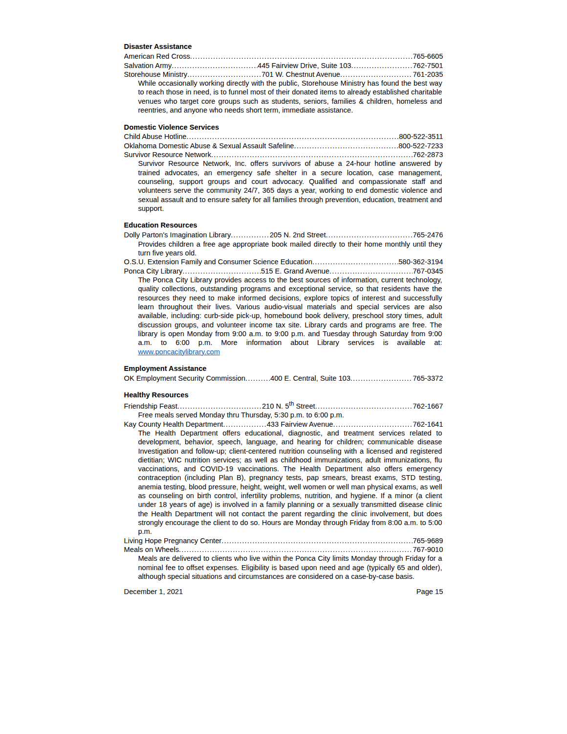Disaster Assistance
American Red Cross ........................................................................................................................................... 765-6605
Salvation Army ..................................................... 445 Fairview Drive, Suite 103 ...................................... 762-7501
Storehouse Ministry .............................................. 701 W. Chestnut Avenue ............................................. 761-2035
While occasionally working directly with the public, Storehouse Ministry has found the best way to reach those in need, is to funnel most of their donated items to already established charitable venues who target core groups such as students, seniors, families & children, homeless and reentries, and anyone who needs short term, immediate assistance.
Domestic Violence Services
Child Abuse Hotline ..................................................................................................................................... 800-522-3511
Oklahoma Domestic Abuse & Sexual Assault Safeline ....................................................................... 800-522-7233
Survivor Resource Network ............................................................................................................................. 762-2873
Survivor Resource Network, Inc. offers survivors of abuse a 24-hour hotline answered by trained advocates, an emergency safe shelter in a secure location, case management, counseling, support groups and court advocacy. Qualified and compassionate staff and volunteers serve the community 24/7, 365 days a year, working to end domestic violence and sexual assault and to ensure safety for all families through prevention, education, treatment and support.
Education Resources
Dolly Parton's Imagination Library ......................... 205 N. 2nd Street ........................................................ 765-2476
Provides children a free age appropriate book mailed directly to their home monthly until they turn five years old.
O.S.U. Extension Family and Consumer Science Education ............................................................... 580-362-3194
Ponca City Library ................................................. 515 E. Grand Avenue .................................................... 767-0345
The Ponca City Library provides access to the best sources of information, current technology, quality collections, outstanding programs and exceptional service, so that residents have the resources they need to make informed decisions, explore topics of interest and successfully learn throughout their lives. Various audio-visual materials and special services are also available, including: curb-side pick-up, homebound book delivery, preschool story times, adult discussion groups, and volunteer income tax site. Library cards and programs are free. The library is open Monday from 9:00 a.m. to 9:00 p.m. and Tuesday through Saturday from 9:00 a.m. to 6:00 p.m. More information about Library services is available at: www.poncacitylibrary.com
Employment Assistance
OK Employment Security Commission .................. 400 E. Central, Suite 103 ............................................. 765-3372
Healthy Resources
Friendship Feast .................................................... 210 N. 5th Street ............................................................ 762-1667
Free meals served Monday thru Thursday, 5:30 p.m. to 6:00 p.m.
Kay County Health Department ............................. 433 Fairview Avenue ..................................................... 762-1641
The Health Department offers educational, diagnostic, and treatment services related to development, behavior, speech, language, and hearing for children; communicable disease Investigation and follow-up; client-centered nutrition counseling with a licensed and registered dietitian; WIC nutrition services; as well as childhood immunizations, adult immunizations, flu vaccinations, and COVID-19 vaccinations. The Health Department also offers emergency contraception (including Plan B), pregnancy tests, pap smears, breast exams, STD testing, anemia testing, blood pressure, height, weight, well women or well man physical exams, as well as counseling on birth control, infertility problems, nutrition, and hygiene. If a minor (a client under 18 years of age) is involved in a family planning or a sexually transmitted disease clinic the Health Department will not contact the parent regarding the clinic involvement, but does strongly encourage the client to do so. Hours are Monday through Friday from 8:00 a.m. to 5:00 p.m.
Living Hope Pregnancy Center ......................................................................................................................... 765-9689
Meals on Wheels ............................................................................................................................................. 767-9010
Meals are delivered to clients who live within the Ponca City limits Monday through Friday for a nominal fee to offset expenses. Eligibility is based upon need and age (typically 65 and older), although special situations and circumstances are considered on a case-by-case basis.
December 1, 2021 Page 15